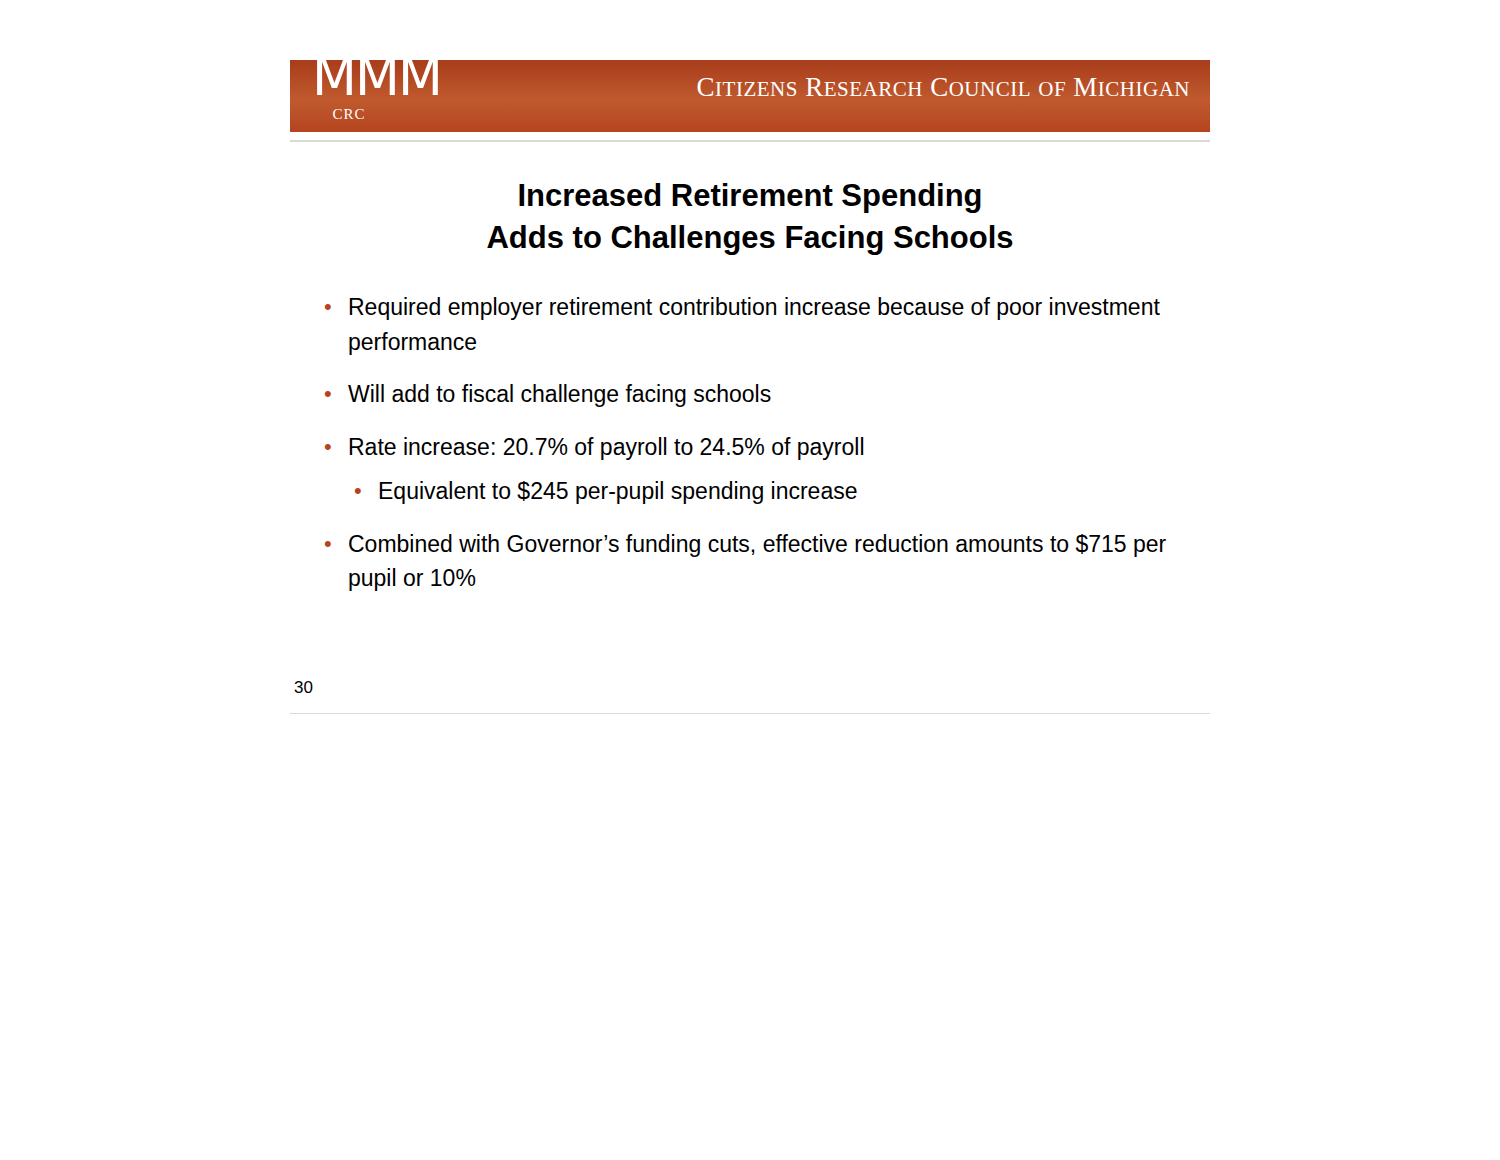ⅯⅯⅯ
CRC
CITIZENS RESEARCH COUNCIL OF MICHIGAN
Increased Retirement Spending
Adds to Challenges Facing Schools
Required employer retirement contribution increase because of poor investment performance
Will add to fiscal challenge facing schools
Rate increase: 20.7% of payroll to 24.5% of payroll
Equivalent to $245 per-pupil spending increase
Combined with Governor’s funding cuts, effective reduction amounts to $715 per pupil or 10%
30